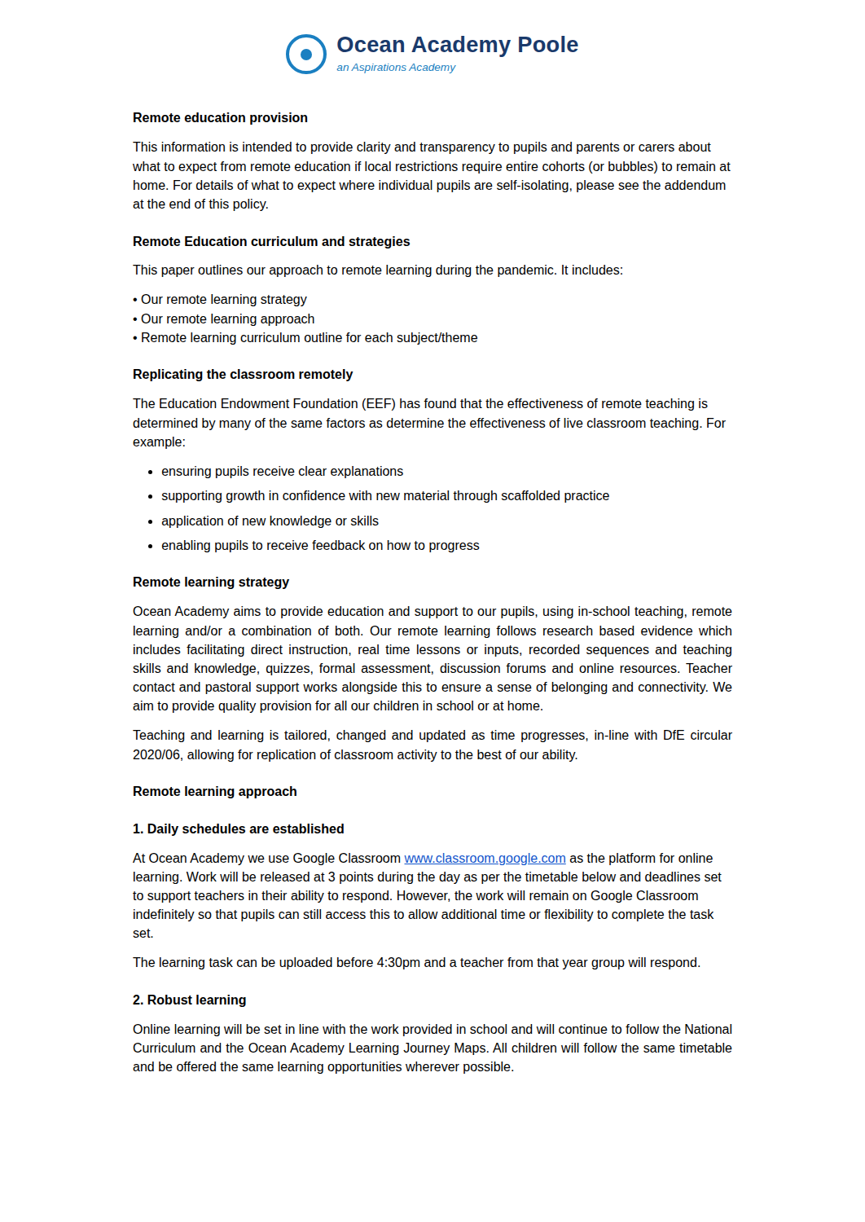Ocean Academy Poole
an Aspirations Academy
Remote education provision
This information is intended to provide clarity and transparency to pupils and parents or carers about what to expect from remote education if local restrictions require entire cohorts (or bubbles) to remain at home. For details of what to expect where individual pupils are self-isolating, please see the addendum at the end of this policy.
Remote Education curriculum and strategies
This paper outlines our approach to remote learning during the pandemic. It includes:
Our remote learning strategy
Our remote learning approach
Remote learning curriculum outline for each subject/theme
Replicating the classroom remotely
The Education Endowment Foundation (EEF) has found that the effectiveness of remote teaching is determined by many of the same factors as determine the effectiveness of live classroom teaching. For example:
ensuring pupils receive clear explanations
supporting growth in confidence with new material through scaffolded practice
application of new knowledge or skills
enabling pupils to receive feedback on how to progress
Remote learning strategy
Ocean Academy aims to provide education and support to our pupils, using in-school teaching, remote learning and/or a combination of both. Our remote learning follows research based evidence which includes facilitating direct instruction, real time lessons or inputs, recorded sequences and teaching skills and knowledge, quizzes, formal assessment, discussion forums and online resources. Teacher contact and pastoral support works alongside this to ensure a sense of belonging and connectivity. We aim to provide quality provision for all our children in school or at home.
Teaching and learning is tailored, changed and updated as time progresses, in-line with DfE circular 2020/06, allowing for replication of classroom activity to the best of our ability.
Remote learning approach
1. Daily schedules are established
At Ocean Academy we use Google Classroom www.classroom.google.com as the platform for online learning. Work will be released at 3 points during the day as per the timetable below and deadlines set to support teachers in their ability to respond. However, the work will remain on Google Classroom indefinitely so that pupils can still access this to allow additional time or flexibility to complete the task set.
The learning task can be uploaded before 4:30pm and a teacher from that year group will respond.
2. Robust learning
Online learning will be set in line with the work provided in school and will continue to follow the National Curriculum and the Ocean Academy Learning Journey Maps. All children will follow the same timetable and be offered the same learning opportunities wherever possible.